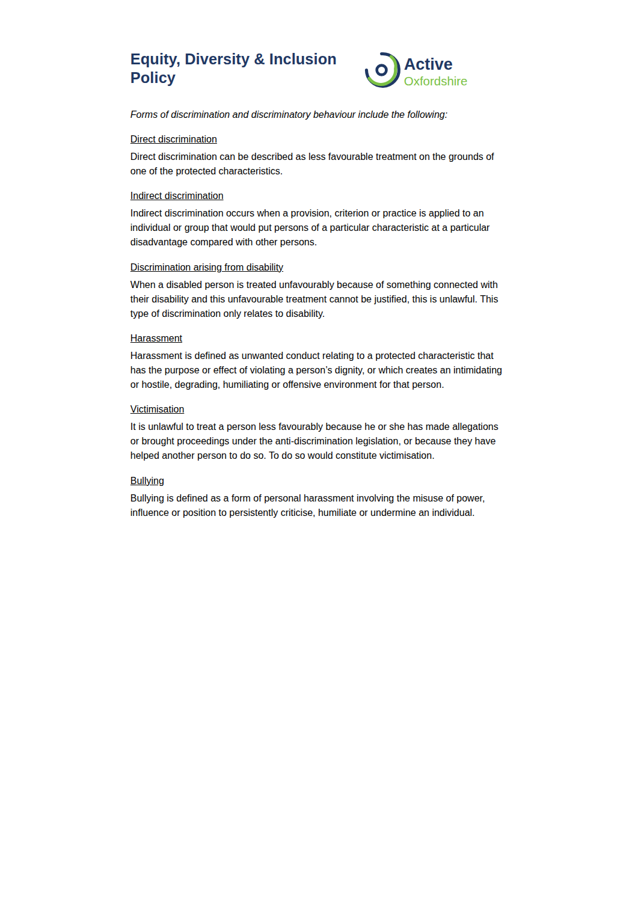Equity, Diversity & Inclusion Policy
Active Oxfordshire Active Oxfordshire
Forms of discrimination and discriminatory behaviour include the following:
Direct discrimination
Direct discrimination can be described as less favourable treatment on the grounds of one of the protected characteristics.
Indirect discrimination
Indirect discrimination occurs when a provision, criterion or practice is applied to an individual or group that would put persons of a particular characteristic at a particular disadvantage compared with other persons.
Discrimination arising from disability
When a disabled person is treated unfavourably because of something connected with their disability and this unfavourable treatment cannot be justified, this is unlawful. This type of discrimination only relates to disability.
Harassment
Harassment is defined as unwanted conduct relating to a protected characteristic that has the purpose or effect of violating a person’s dignity, or which creates an intimidating or hostile, degrading, humiliating or offensive environment for that person.
Victimisation
It is unlawful to treat a person less favourably because he or she has made allegations or brought proceedings under the anti-discrimination legislation, or because they have helped another person to do so. To do so would constitute victimisation.
Bullying
Bullying is defined as a form of personal harassment involving the misuse of power, influence or position to persistently criticise, humiliate or undermine an individual.